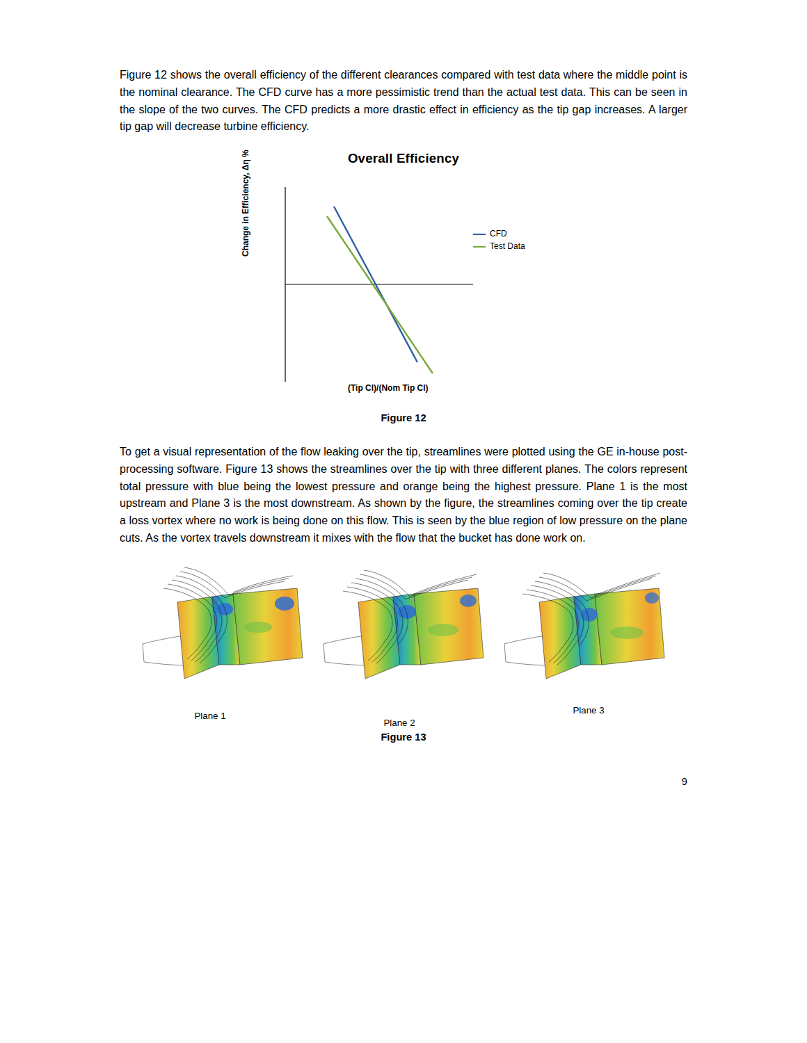Figure 12 shows the overall efficiency of the different clearances compared with test data where the middle point is the nominal clearance. The CFD curve has a more pessimistic trend than the actual test data. This can be seen in the slope of the two curves. The CFD predicts a more drastic effect in efficiency as the tip gap increases. A larger tip gap will decrease turbine efficiency.
Overall Efficiency
Change in Efficiency, Δη %
(Tip Cl)/(Nom Tip Cl)
CFD
Test Data
Figure 12
To get a visual representation of the flow leaking over the tip, streamlines were plotted using the GE in-house post-processing software. Figure 13 shows the streamlines over the tip with three different planes. The colors represent total pressure with blue being the lowest pressure and orange being the highest pressure. Plane 1 is the most upstream and Plane 3 is the most downstream. As shown by the figure, the streamlines coming over the tip create a loss vortex where no work is being done on this flow. This is seen by the blue region of low pressure on the plane cuts. As the vortex travels downstream it mixes with the flow that the bucket has done work on.
Plane 1
Plane 2
Plane 3
Figure 13
9